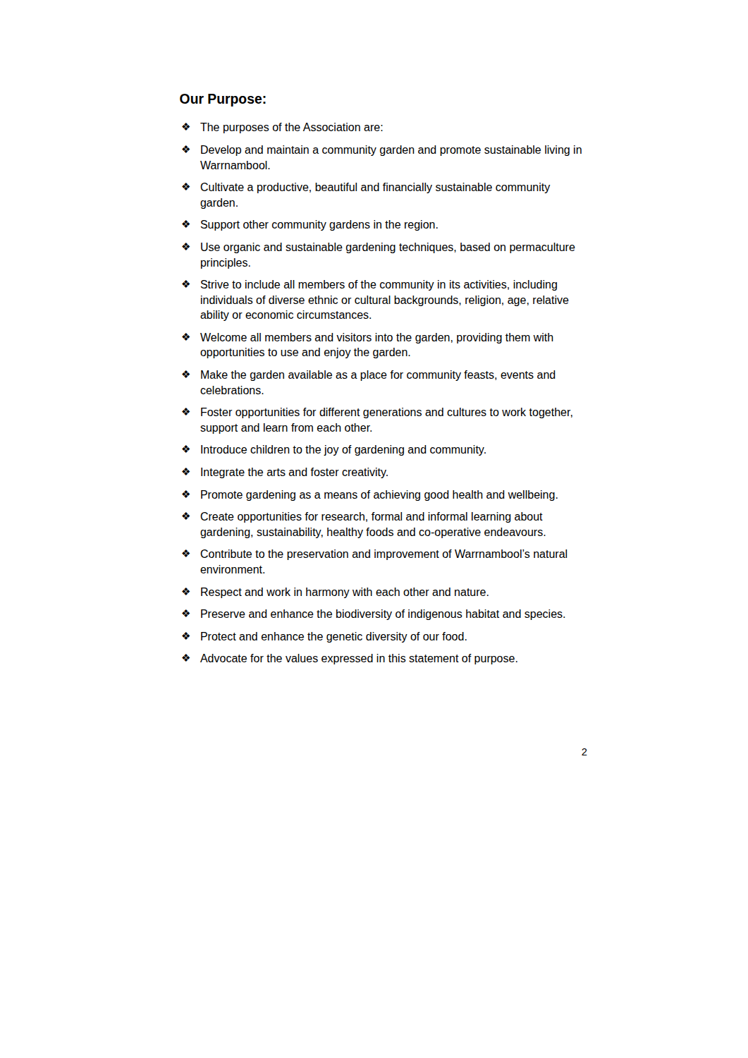Our Purpose:
The purposes of the Association are:
Develop and maintain a community garden and promote sustainable living in Warrnambool.
Cultivate a productive, beautiful and financially sustainable community garden.
Support other community gardens in the region.
Use organic and sustainable gardening techniques, based on permaculture principles.
Strive to include all members of the community in its activities, including individuals of diverse ethnic or cultural backgrounds, religion, age, relative ability or economic circumstances.
Welcome all members and visitors into the garden, providing them with opportunities to use and enjoy the garden.
Make the garden available as a place for community feasts, events and celebrations.
Foster opportunities for different generations and cultures to work together, support and learn from each other.
Introduce children to the joy of gardening and community.
Integrate the arts and foster creativity.
Promote gardening as a means of achieving good health and wellbeing.
Create opportunities for research, formal and informal learning about gardening, sustainability, healthy foods and co-operative endeavours.
Contribute to the preservation and improvement of Warrnambool’s natural environment.
Respect and work in harmony with each other and nature.
Preserve and enhance the biodiversity of indigenous habitat and species.
Protect and enhance the genetic diversity of our food.
Advocate for the values expressed in this statement of purpose.
2